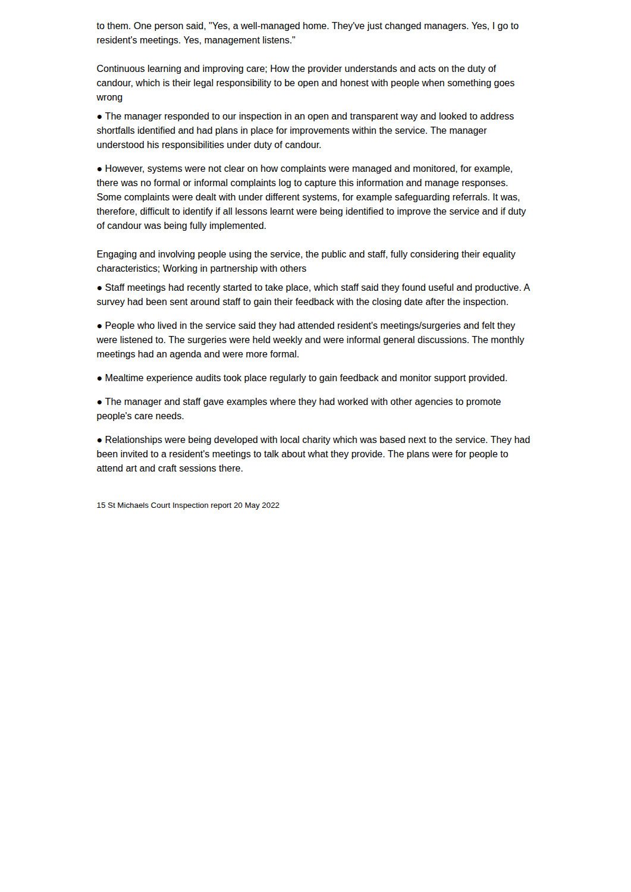to them. One person said, "Yes, a well-managed home. They've just changed managers. Yes, I go to resident's meetings. Yes, management listens."
Continuous learning and improving care; How the provider understands and acts on the duty of candour, which is their legal responsibility to be open and honest with people when something goes wrong
The manager responded to our inspection in an open and transparent way and looked to address shortfalls identified and had plans in place for improvements within the service. The manager understood his responsibilities under duty of candour.
However, systems were not clear on how complaints were managed and monitored, for example, there was no formal or informal complaints log to capture this information and manage responses. Some complaints were dealt with under different systems, for example safeguarding referrals. It was, therefore, difficult to identify if all lessons learnt were being identified to improve the service and if duty of candour was being fully implemented.
Engaging and involving people using the service, the public and staff, fully considering their equality characteristics; Working in partnership with others
Staff meetings had recently started to take place, which staff said they found useful and productive. A survey had been sent around staff to gain their feedback with the closing date after the inspection.
People who lived in the service said they had attended resident's meetings/surgeries and felt they were listened to. The surgeries were held weekly and were informal general discussions. The monthly meetings had an agenda and were more formal.
Mealtime experience audits took place regularly to gain feedback and monitor support provided.
The manager and staff gave examples where they had worked with other agencies to promote people's care needs.
Relationships were being developed with local charity which was based next to the service. They had been invited to a resident's meetings to talk about what they provide. The plans were for people to attend art and craft sessions there.
15 St Michaels Court Inspection report 20 May 2022